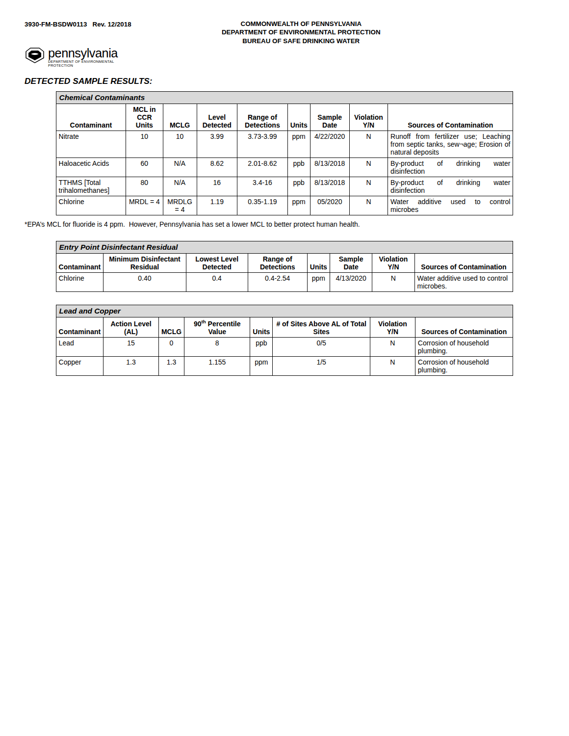3930-FM-BSDW0113 Rev. 12/2018
COMMONWEALTH OF PENNSYLVANIA
DEPARTMENT OF ENVIRONMENTAL PROTECTION
BUREAU OF SAFE DRINKING WATER
pennsylvania DEPARTMENT OF ENVIRONMENTAL
PROTECTION
DETECTED SAMPLE RESULTS:
Chemical Contaminants
| Contaminant | MCL in CCR Units | MCLG | Level Detected | Range of Detections | Units | Sample Date | Violation Y/N | Sources of Contamination |
| --- | --- | --- | --- | --- | --- | --- | --- | --- |
| Nitrate | 10 | 10 | 3.99 | 3.73-3.99 | ppm | 4/22/2020 | N | Runoff from fertilizer use; Leaching from septic tanks, sew¬age; Erosion of natural deposits |
| Haloacetic Acids | 60 | N/A | 8.62 | 2.01-8.62 | ppb | 8/13/2018 | N | By-product of drinking water disinfection |
| TTHMS [Total trihalomethanes] | 80 | N/A | 16 | 3.4-16 | ppb | 8/13/2018 | N | By-product of drinking water disinfection |
| Chlorine | MRDL = 4 | MRDLG = 4 | 1.19 | 0.35-1.19 | ppm | 05/2020 | N | Water additive used to control microbes |
*EPA’s MCL for fluoride is 4 ppm. However, Pennsylvania has set a lower MCL to better protect human health.
Entry Point Disinfectant Residual
| Contaminant | Minimum Disinfectant Residual | Lowest Level Detected | Range of Detections | Units | Sample Date | Violation Y/N | Sources of Contamination |
| --- | --- | --- | --- | --- | --- | --- | --- |
| Chlorine | 0.40 | 0.4 | 0.4-2.54 | ppm | 4/13/2020 | N | Water additive used to control microbes. |
Lead and Copper
| Contaminant | Action Level (AL) | MCLG | 90 th Percentile Value | Units | # of Sites Above AL of Total Sites | Violation Y/N | Sources of Contamination |
| --- | --- | --- | --- | --- | --- | --- | --- |
| Lead | 15 | 0 | 8 | ppb | 0/5 | N | Corrosion of household plumbing. |
| Copper | 1.3 | 1.3 | 1.155 | ppm | 1/5 | N | Corrosion of household plumbing. |